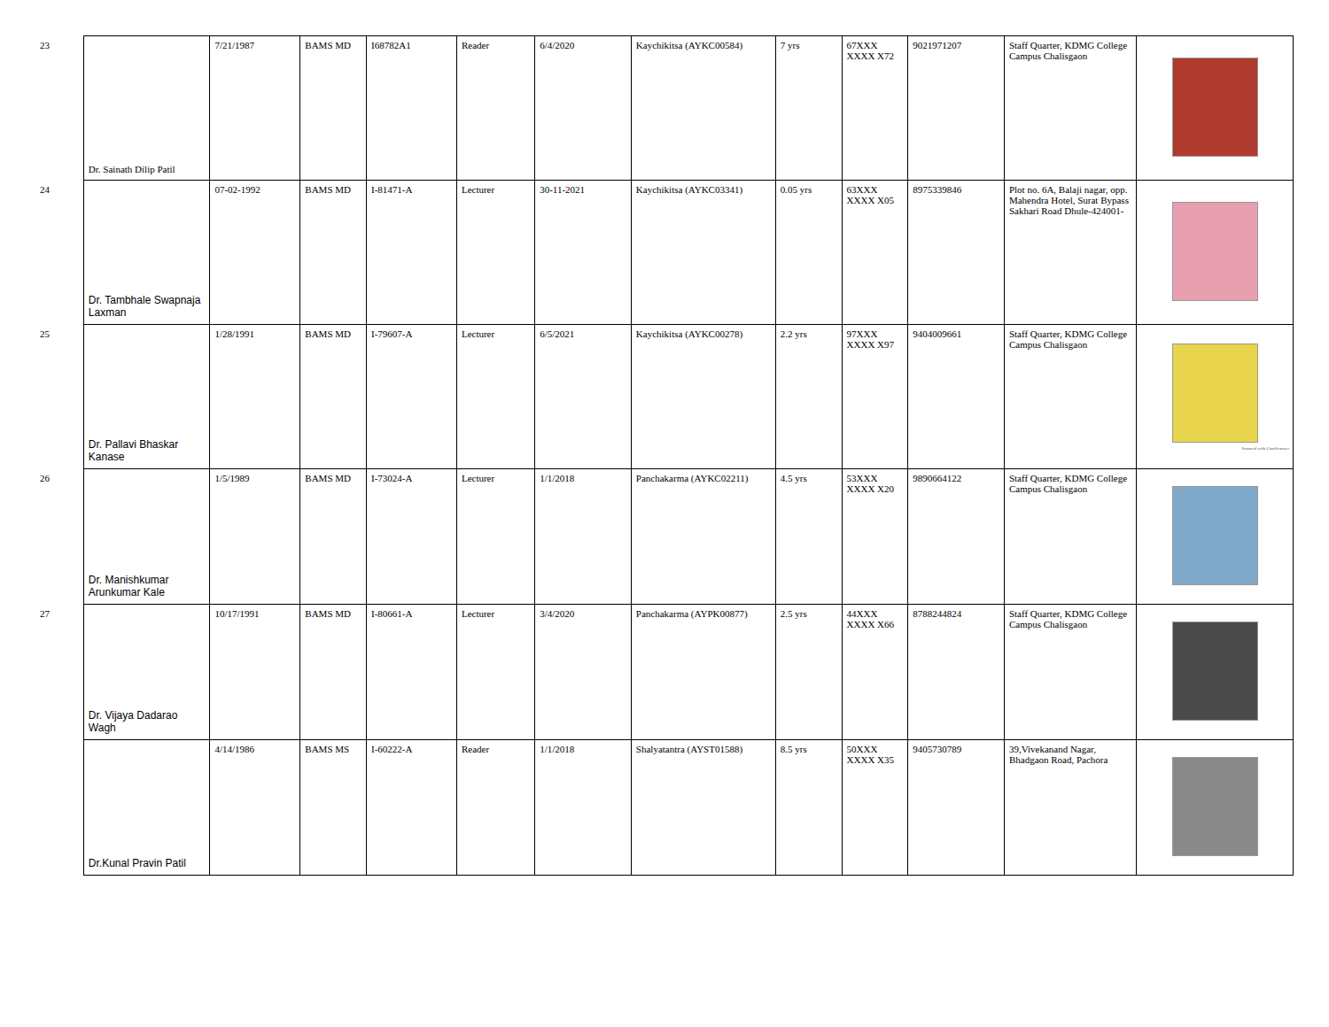| 23 | Dr. Sainath Dilip Patil | 7/21/1987 | BAMS MD | I68782A1 | Reader | 6/4/2020 | Kaychikitsa (AYKC00584) | 7 yrs | 67XXX XXXX X72 | 9021971207 | Staff Quarter, KDMG College Campus Chalisgaon | |
| 24 | Dr. Tambhale Swapnaja Laxman | 07-02-1992 | BAMS MD | I-81471-A | Lecturer | 30-11-2021 | Kaychikitsa (AYKC03341) | 0.05 yrs | 63XXX XXXX X05 | 8975339846 | Plot no. 6A, Balaji nagar, opp. Mahendra Hotel, Surat Bypass Sakhari Road Dhule-424001- | |
| 25 | Dr. Pallavi Bhaskar Kanase | 1/28/1991 | BAMS MD | I-79607-A | Lecturer | 6/5/2021 | Kaychikitsa (AYKC00278) | 2.2 yrs | 97XXX XXXX X97 | 9404009661 | Staff Quarter, KDMG College Campus Chalisgaon | Scanned with CamScanner |
| 26 | Dr. Manishkumar Arunkumar Kale | 1/5/1989 | BAMS MD | I-73024-A | Lecturer | 1/1/2018 | Panchakarma (AYKC02211) | 4.5 yrs | 53XXX XXXX X20 | 9890664122 | Staff Quarter, KDMG College Campus Chalisgaon | |
| 27 | Dr. Vijaya Dadarao Wagh | 10/17/1991 | BAMS MD | I-80661-A | Lecturer | 3/4/2020 | Panchakarma (AYPK00877) | 2.5 yrs | 44XXX XXXX X66 | 8788244824 | Staff Quarter, KDMG College Campus Chalisgaon | |
| | Dr.Kunal Pravin Patil | 4/14/1986 | BAMS MS | I-60222-A | Reader | 1/1/2018 | Shalyatantra (AYST01588) | 8.5 yrs | 50XXX XXXX X35 | 9405730789 | 39,Vivekanand Nagar, Bhadgaon Road, Pachora | |